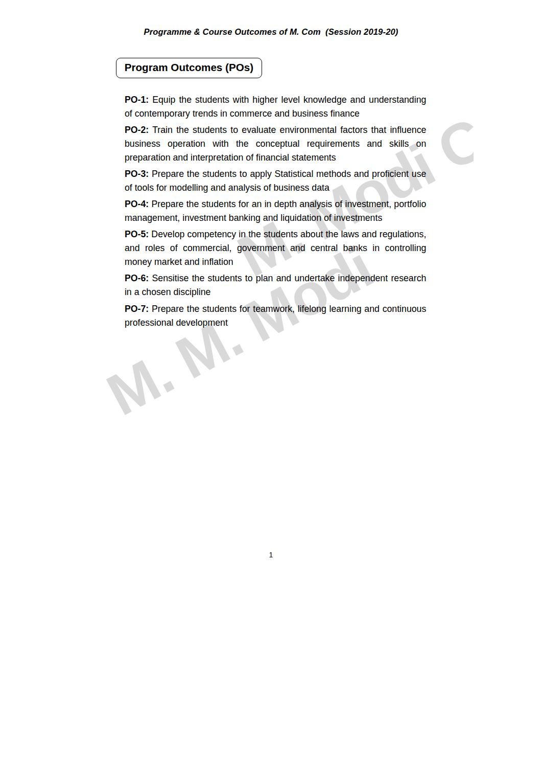Programme & Course Outcomes of M. Com (Session 2019-20)
Program Outcomes (POs)
M. Modi College
M. M. Modi
PO-1: Equip the students with higher level knowledge and understanding of contemporary trends in commerce and business finance
PO-2: Train the students to evaluate environmental factors that influence business operation with the conceptual requirements and skills on preparation and interpretation of financial statements
PO-3: Prepare the students to apply Statistical methods and proficient use of tools for modelling and analysis of business data
PO-4: Prepare the students for an in depth analysis of investment, portfolio management, investment banking and liquidation of investments
PO-5: Develop competency in the students about the laws and regulations, and roles of commercial, government and central banks in controlling money market and inflation
PO-6: Sensitise the students to plan and undertake independent research in a chosen discipline
PO-7: Prepare the students for teamwork, lifelong learning and continuous professional development
1